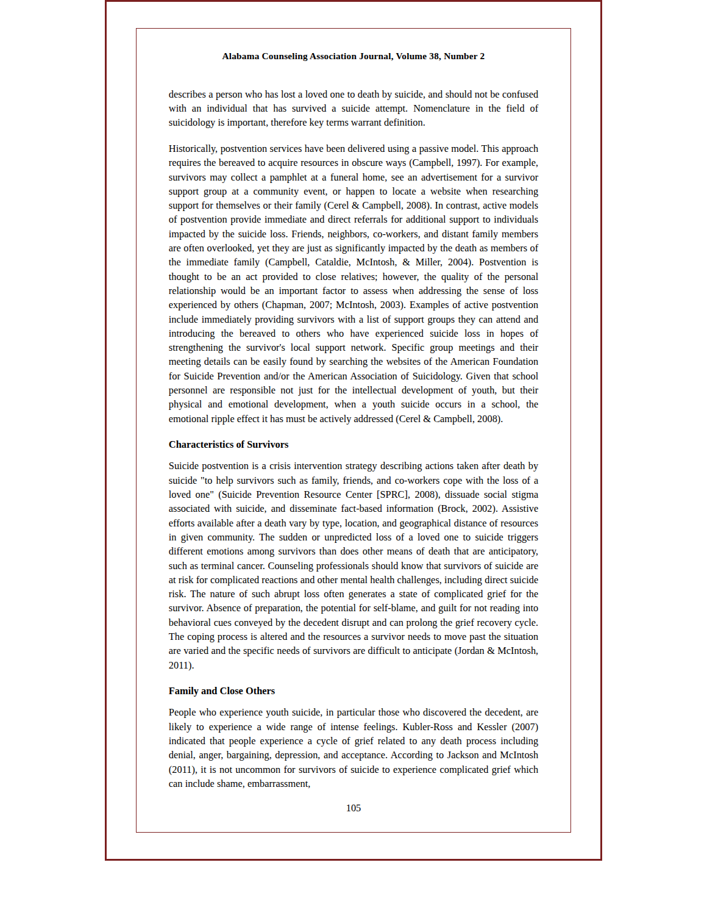Alabama Counseling Association Journal, Volume 38, Number 2
describes a person who has lost a loved one to death by suicide, and should not be confused with an individual that has survived a suicide attempt. Nomenclature in the field of suicidology is important, therefore key terms warrant definition.
Historically, postvention services have been delivered using a passive model. This approach requires the bereaved to acquire resources in obscure ways (Campbell, 1997). For example, survivors may collect a pamphlet at a funeral home, see an advertisement for a survivor support group at a community event, or happen to locate a website when researching support for themselves or their family (Cerel & Campbell, 2008). In contrast, active models of postvention provide immediate and direct referrals for additional support to individuals impacted by the suicide loss. Friends, neighbors, co-workers, and distant family members are often overlooked, yet they are just as significantly impacted by the death as members of the immediate family (Campbell, Cataldie, McIntosh, & Miller, 2004). Postvention is thought to be an act provided to close relatives; however, the quality of the personal relationship would be an important factor to assess when addressing the sense of loss experienced by others (Chapman, 2007; McIntosh, 2003). Examples of active postvention include immediately providing survivors with a list of support groups they can attend and introducing the bereaved to others who have experienced suicide loss in hopes of strengthening the survivor's local support network. Specific group meetings and their meeting details can be easily found by searching the websites of the American Foundation for Suicide Prevention and/or the American Association of Suicidology. Given that school personnel are responsible not just for the intellectual development of youth, but their physical and emotional development, when a youth suicide occurs in a school, the emotional ripple effect it has must be actively addressed (Cerel & Campbell, 2008).
Characteristics of Survivors
Suicide postvention is a crisis intervention strategy describing actions taken after death by suicide "to help survivors such as family, friends, and co-workers cope with the loss of a loved one" (Suicide Prevention Resource Center [SPRC], 2008), dissuade social stigma associated with suicide, and disseminate fact-based information (Brock, 2002). Assistive efforts available after a death vary by type, location, and geographical distance of resources in given community. The sudden or unpredicted loss of a loved one to suicide triggers different emotions among survivors than does other means of death that are anticipatory, such as terminal cancer. Counseling professionals should know that survivors of suicide are at risk for complicated reactions and other mental health challenges, including direct suicide risk. The nature of such abrupt loss often generates a state of complicated grief for the survivor. Absence of preparation, the potential for self-blame, and guilt for not reading into behavioral cues conveyed by the decedent disrupt and can prolong the grief recovery cycle. The coping process is altered and the resources a survivor needs to move past the situation are varied and the specific needs of survivors are difficult to anticipate (Jordan & McIntosh, 2011).
Family and Close Others
People who experience youth suicide, in particular those who discovered the decedent, are likely to experience a wide range of intense feelings. Kubler-Ross and Kessler (2007) indicated that people experience a cycle of grief related to any death process including denial, anger, bargaining, depression, and acceptance. According to Jackson and McIntosh (2011), it is not uncommon for survivors of suicide to experience complicated grief which can include shame, embarrassment,
105